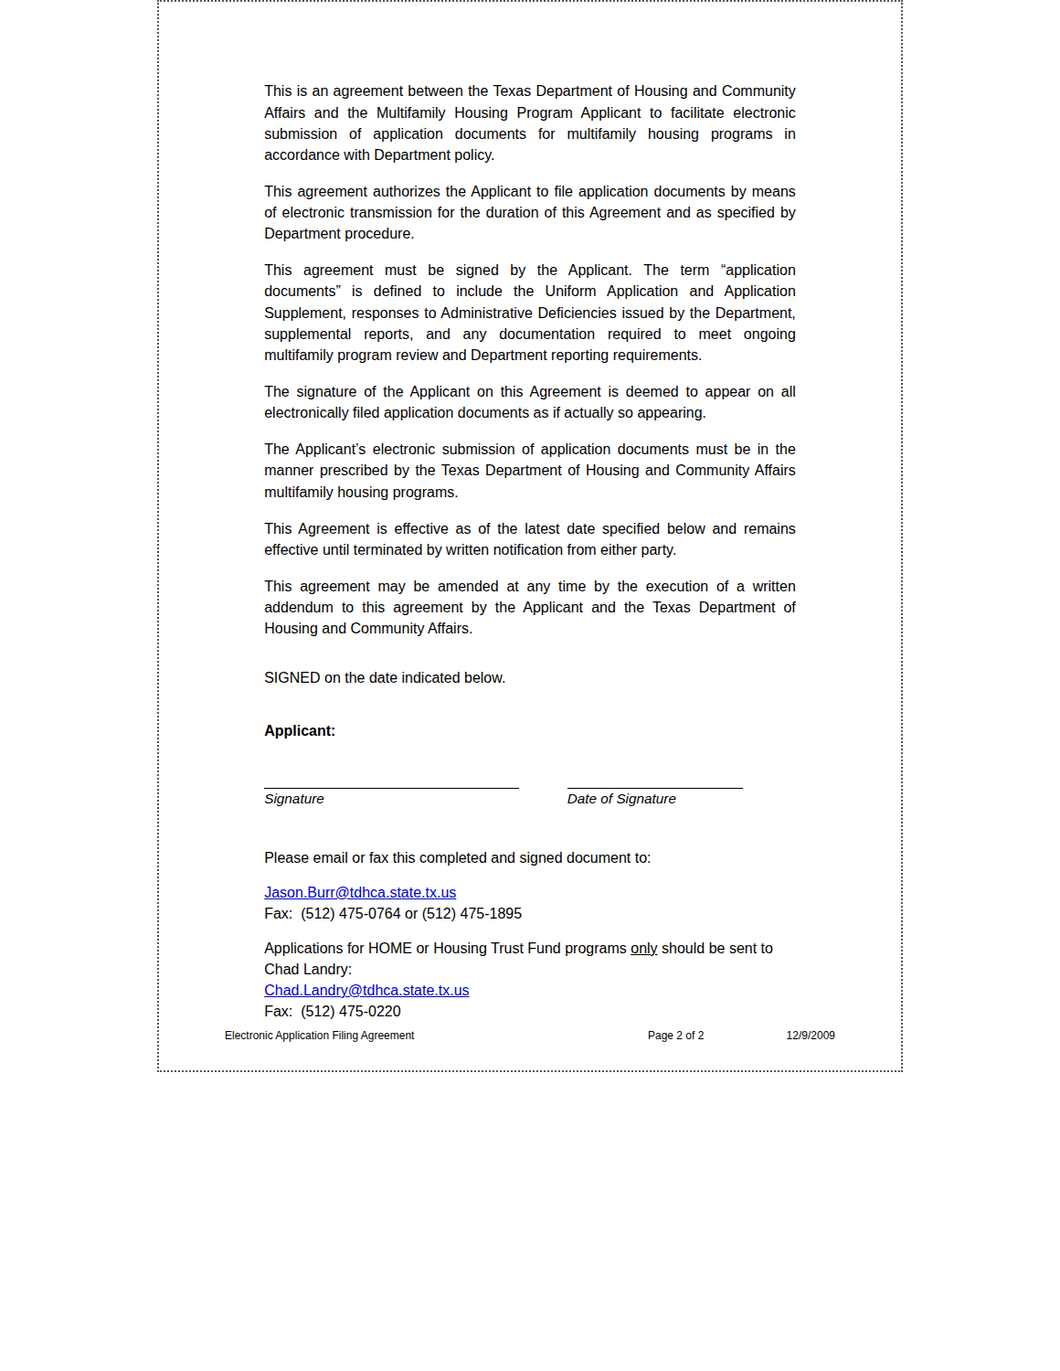This is an agreement between the Texas Department of Housing and Community Affairs and the Multifamily Housing Program Applicant to facilitate electronic submission of application documents for multifamily housing programs in accordance with Department policy.
This agreement authorizes the Applicant to file application documents by means of electronic transmission for the duration of this Agreement and as specified by Department procedure.
This agreement must be signed by the Applicant. The term “application documents” is defined to include the Uniform Application and Application Supplement, responses to Administrative Deficiencies issued by the Department, supplemental reports, and any documentation required to meet ongoing multifamily program review and Department reporting requirements.
The signature of the Applicant on this Agreement is deemed to appear on all electronically filed application documents as if actually so appearing.
The Applicant’s electronic submission of application documents must be in the manner prescribed by the Texas Department of Housing and Community Affairs multifamily housing programs.
This Agreement is effective as of the latest date specified below and remains effective until terminated by written notification from either party.
This agreement may be amended at any time by the execution of a written addendum to this agreement by the Applicant and the Texas Department of Housing and Community Affairs.
SIGNED on the date indicated below.
Applicant:
| Signature | | Date of Signature | |
Please email or fax this completed and signed document to:
Jason.Burr@tdhca.state.tx.us
Fax: (512) 475-0764 or (512) 475-1895
Applications for HOME or Housing Trust Fund programs only should be sent to Chad Landry:
Chad.Landry@tdhca.state.tx.us
Fax: (512) 475-0220
| Electronic Application Filing Agreement | Page 2 of 2 | 12/9/2009 |